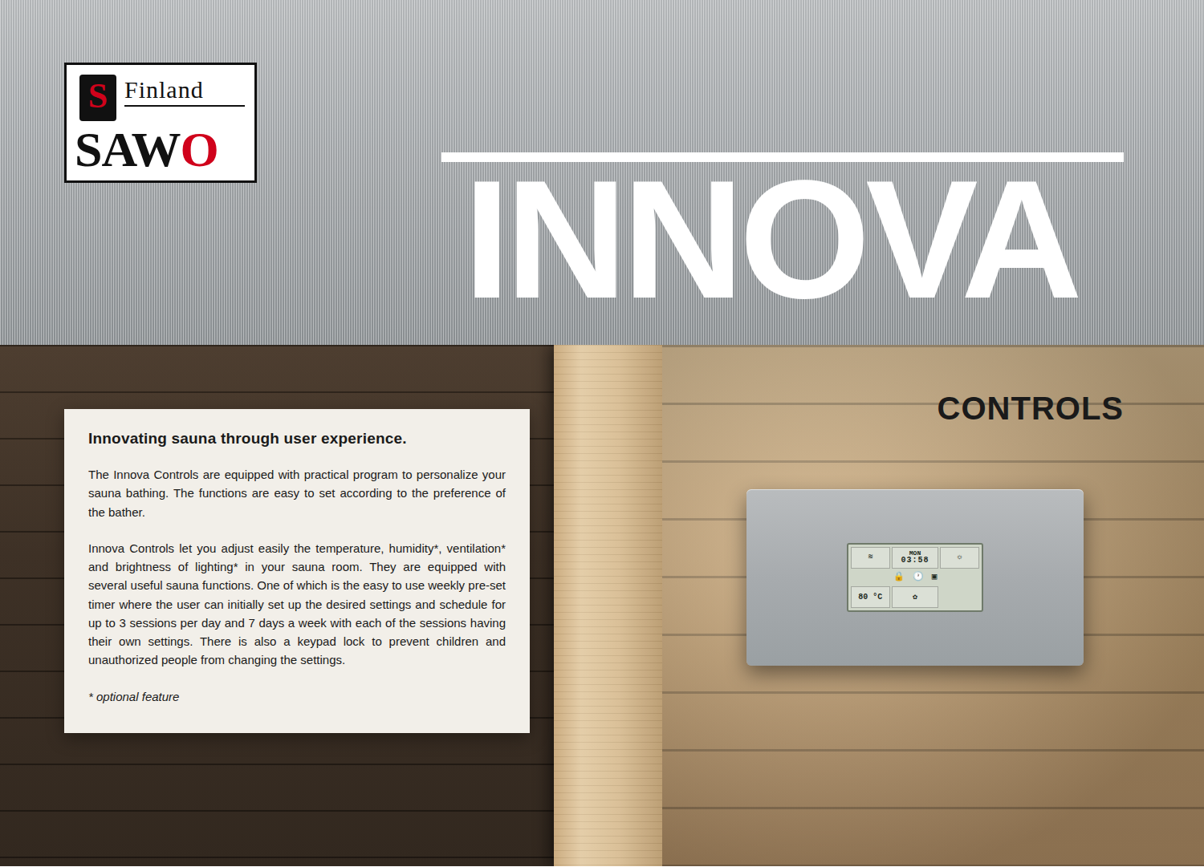S
Finland
SAWO
INNOVA
CONTROLS
≋
MON03:58
☼
🔒🕐▣
80 °C
✿
Innovating sauna through user experience.
The Innova Controls are equipped with practical program to personalize your sauna bathing. The functions are easy to set according to the preference of the bather.
Innova Controls let you adjust easily the temperature, humidity*, ventilation* and brightness of lighting* in your sauna room. They are equipped with several useful sauna functions. One of which is the easy to use weekly pre-set timer where the user can initially set up the desired settings and schedule for up to 3 sessions per day and 7 days a week with each of the sessions having their own settings. There is also a keypad lock to prevent children and unauthorized people from changing the settings.
* optional feature